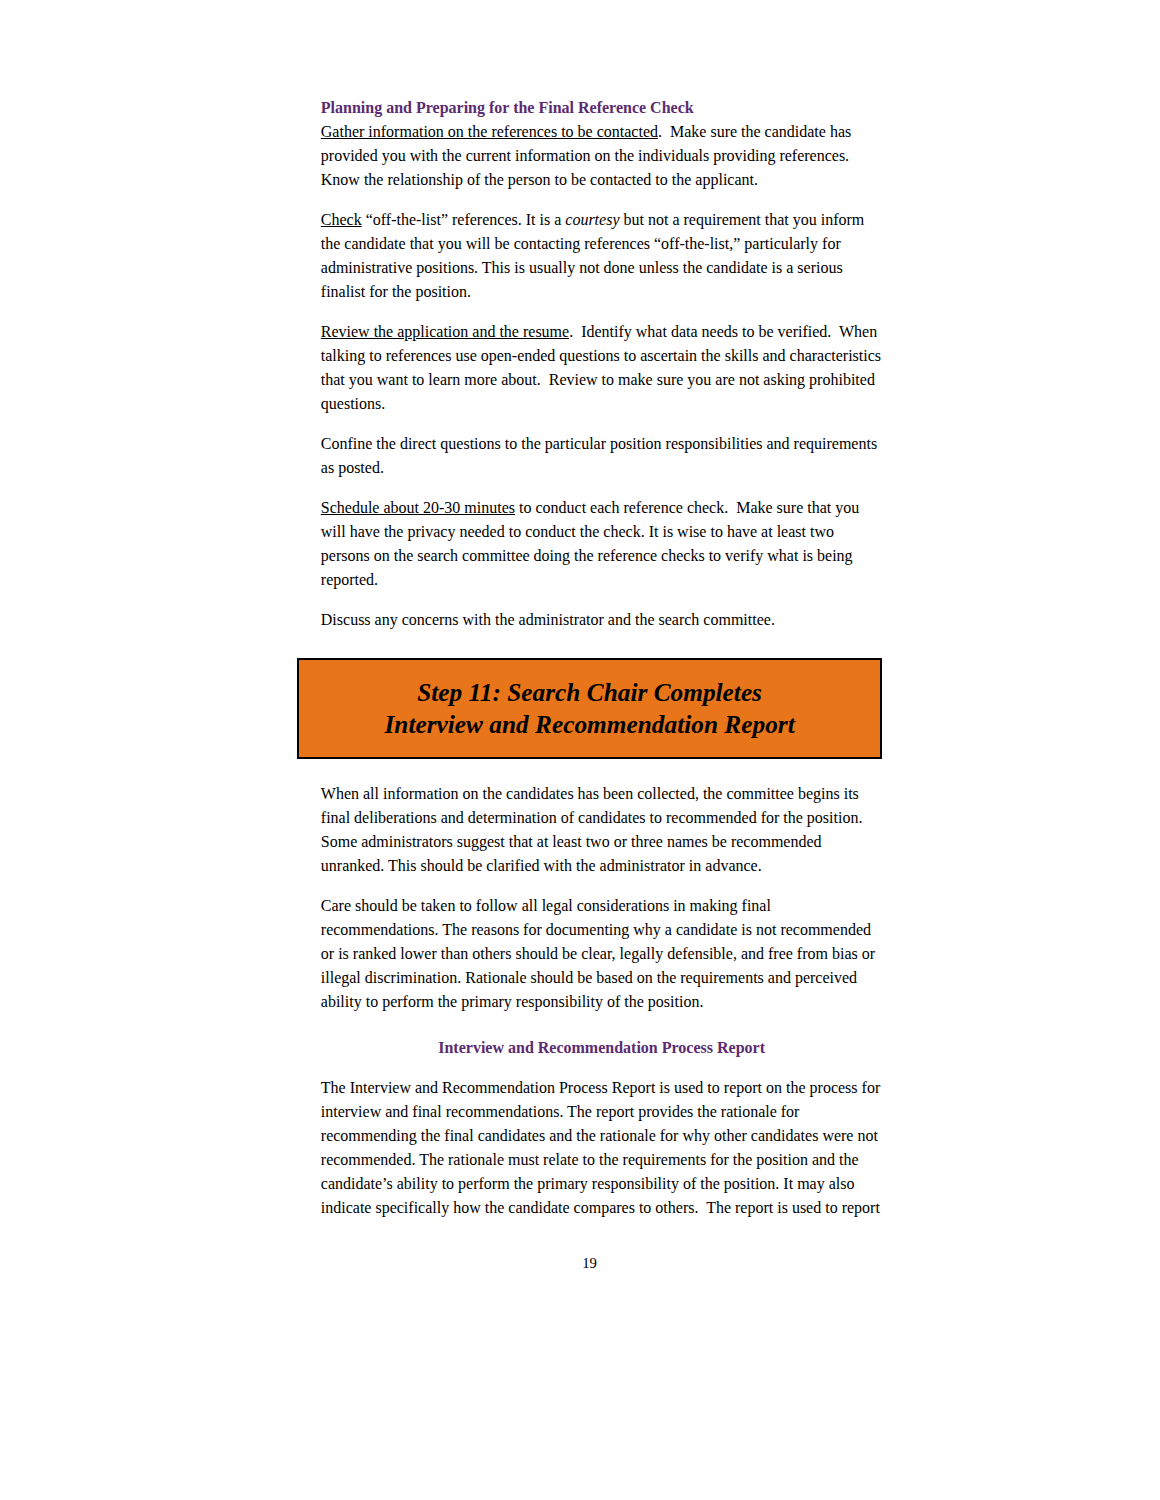Planning and Preparing for the Final Reference Check
Gather information on the references to be contacted. Make sure the candidate has provided you with the current information on the individuals providing references. Know the relationship of the person to be contacted to the applicant.
Check “off-the-list” references. It is a courtesy but not a requirement that you inform the candidate that you will be contacting references “off-the-list,” particularly for administrative positions. This is usually not done unless the candidate is a serious finalist for the position.
Review the application and the resume. Identify what data needs to be verified. When talking to references use open-ended questions to ascertain the skills and characteristics that you want to learn more about. Review to make sure you are not asking prohibited questions.
Confine the direct questions to the particular position responsibilities and requirements as posted.
Schedule about 20-30 minutes to conduct each reference check. Make sure that you will have the privacy needed to conduct the check. It is wise to have at least two persons on the search committee doing the reference checks to verify what is being reported.
Discuss any concerns with the administrator and the search committee.
Step 11: Search Chair Completes
Interview and Recommendation Report
When all information on the candidates has been collected, the committee begins its final deliberations and determination of candidates to recommended for the position. Some administrators suggest that at least two or three names be recommended unranked. This should be clarified with the administrator in advance.
Care should be taken to follow all legal considerations in making final recommendations. The reasons for documenting why a candidate is not recommended or is ranked lower than others should be clear, legally defensible, and free from bias or illegal discrimination. Rationale should be based on the requirements and perceived ability to perform the primary responsibility of the position.
Interview and Recommendation Process Report
The Interview and Recommendation Process Report is used to report on the process for interview and final recommendations. The report provides the rationale for recommending the final candidates and the rationale for why other candidates were not recommended. The rationale must relate to the requirements for the position and the candidate’s ability to perform the primary responsibility of the position. It may also indicate specifically how the candidate compares to others. The report is used to report
19